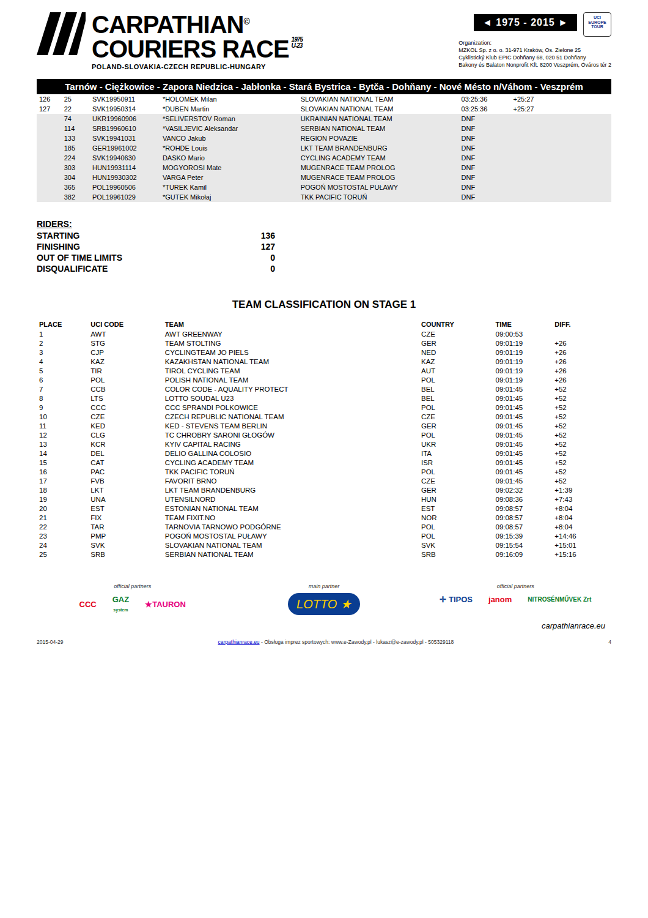CARPATHIAN©
COURIERS RACE1975
U-23
POLAND-SLOVAKIA-CZECH REPUBLIC-HUNGARY
◄ 1975 - 2015 ►
UCI
EUROPE
TOUR
Organization:
MZKOL Sp. z o. o. 31-971 Kraków, Os. Zielone 25
Cyklistický Klub EPIC Dohňany 68, 020 51 Dohňany
Bakony és Balaton Nonprofit Kft. 8200 Veszprém, Óváros tér 2
Tarnów - Ciężkowice - Zapora Niedzica - Jabłonka - Stará Bystrica - Bytča - Dohňany - Nové Mésto n/Váhom - Veszprém
| 126 | 25 | SVK19950911 | *HOLOMEK Milan | SLOVAKIAN NATIONAL TEAM | 03:25:36 | +25:27 | | |
| 127 | 22 | SVK19950314 | *DUBEN Martin | SLOVAKIAN NATIONAL TEAM | 03:25:36 | +25:27 | | |
| | 74 | UKR19960906 | *SELIVERSTOV Roman | UKRAINIAN NATIONAL TEAM | DNF | | | |
| | 114 | SRB19960610 | *VASILJEVIC Aleksandar | SERBIAN NATIONAL TEAM | DNF | | | |
| | 133 | SVK19941031 | VANCO Jakub | REGION POVAZIE | DNF | | | |
| | 185 | GER19961002 | *ROHDE Louis | LKT TEAM BRANDENBURG | DNF | | | |
| | 224 | SVK19940630 | DASKO Mario | CYCLING ACADEMY TEAM | DNF | | | |
| | 303 | HUN19931114 | MOGYOROSI Mate | MUGENRACE TEAM PROLOG | DNF | | | |
| | 304 | HUN19930302 | VARGA Peter | MUGENRACE TEAM PROLOG | DNF | | | |
| | 365 | POL19960506 | *TUREK Kamil | POGOŃ MOSTOSTAL PUŁAWY | DNF | | | |
| | 382 | POL19961029 | *GUTEK Mikołaj | TKK PACIFIC TORUŃ | DNF | | | |
RIDERS:
| STARTING | 136 |
| FINISHING | 127 |
| OUT OF TIME LIMITS | 0 |
| DISQUALIFICATE | 0 |
TEAM CLASSIFICATION ON STAGE 1
| PLACE | UCI CODE | TEAM | COUNTRY | TIME | DIFF. |
| --- | --- | --- | --- | --- | --- |
| 1 | AWT | AWT GREENWAY | CZE | 09:00:53 | |
| 2 | STG | TEAM STOLTING | GER | 09:01:19 | +26 |
| 3 | CJP | CYCLINGTEAM JO PIELS | NED | 09:01:19 | +26 |
| 4 | KAZ | KAZAKHSTAN NATIONAL TEAM | KAZ | 09:01:19 | +26 |
| 5 | TIR | TIROL CYCLING TEAM | AUT | 09:01:19 | +26 |
| 6 | POL | POLISH NATIONAL TEAM | POL | 09:01:19 | +26 |
| 7 | CCB | COLOR CODE - AQUALITY PROTECT | BEL | 09:01:45 | +52 |
| 8 | LTS | LOTTO SOUDAL U23 | BEL | 09:01:45 | +52 |
| 9 | CCC | CCC SPRANDI POLKOWICE | POL | 09:01:45 | +52 |
| 10 | CZE | CZECH REPUBLIC NATIONAL TEAM | CZE | 09:01:45 | +52 |
| 11 | KED | KED - STEVENS TEAM BERLIN | GER | 09:01:45 | +52 |
| 12 | CLG | TC CHROBRY SARONI GŁOGÓW | POL | 09:01:45 | +52 |
| 13 | KCR | KYIV CAPITAL RACING | UKR | 09:01:45 | +52 |
| 14 | DEL | DELIO GALLINA COLOSIO | ITA | 09:01:45 | +52 |
| 15 | CAT | CYCLING ACADEMY TEAM | ISR | 09:01:45 | +52 |
| 16 | PAC | TKK PACIFIC TORUŃ | POL | 09:01:45 | +52 |
| 17 | FVB | FAVORIT BRNO | CZE | 09:01:45 | +52 |
| 18 | LKT | LKT TEAM BRANDENBURG | GER | 09:02:32 | +1:39 |
| 19 | UNA | UTENSILNORD | HUN | 09:08:36 | +7:43 |
| 20 | EST | ESTONIAN NATIONAL TEAM | EST | 09:08:57 | +8:04 |
| 21 | FIX | TEAM FIXIT.NO | NOR | 09:08:57 | +8:04 |
| 22 | TAR | TARNOVIA TARNOWO PODGÓRNE | POL | 09:08:57 | +8:04 |
| 23 | PMP | POGOŃ MOSTOSTAL PUŁAWY | POL | 09:15:39 | +14:46 |
| 24 | SVK | SLOVAKIAN NATIONAL TEAM | SVK | 09:15:54 | +15:01 |
| 25 | SRB | SERBIAN NATIONAL TEAM | SRB | 09:16:09 | +15:16 |
official partners
CCC GAZ
system ★TAURON
main partner
LOTTO ★
official partners
✛ TIPOS janom NITROSÉNMŰVEK Zrt
carpathianrace.eu
2015-04-29
carpathianrace.eu - Obsługa imprez sportowych: www.e-Zawody.pl - lukasz@e-zawody.pl - 505329118
4